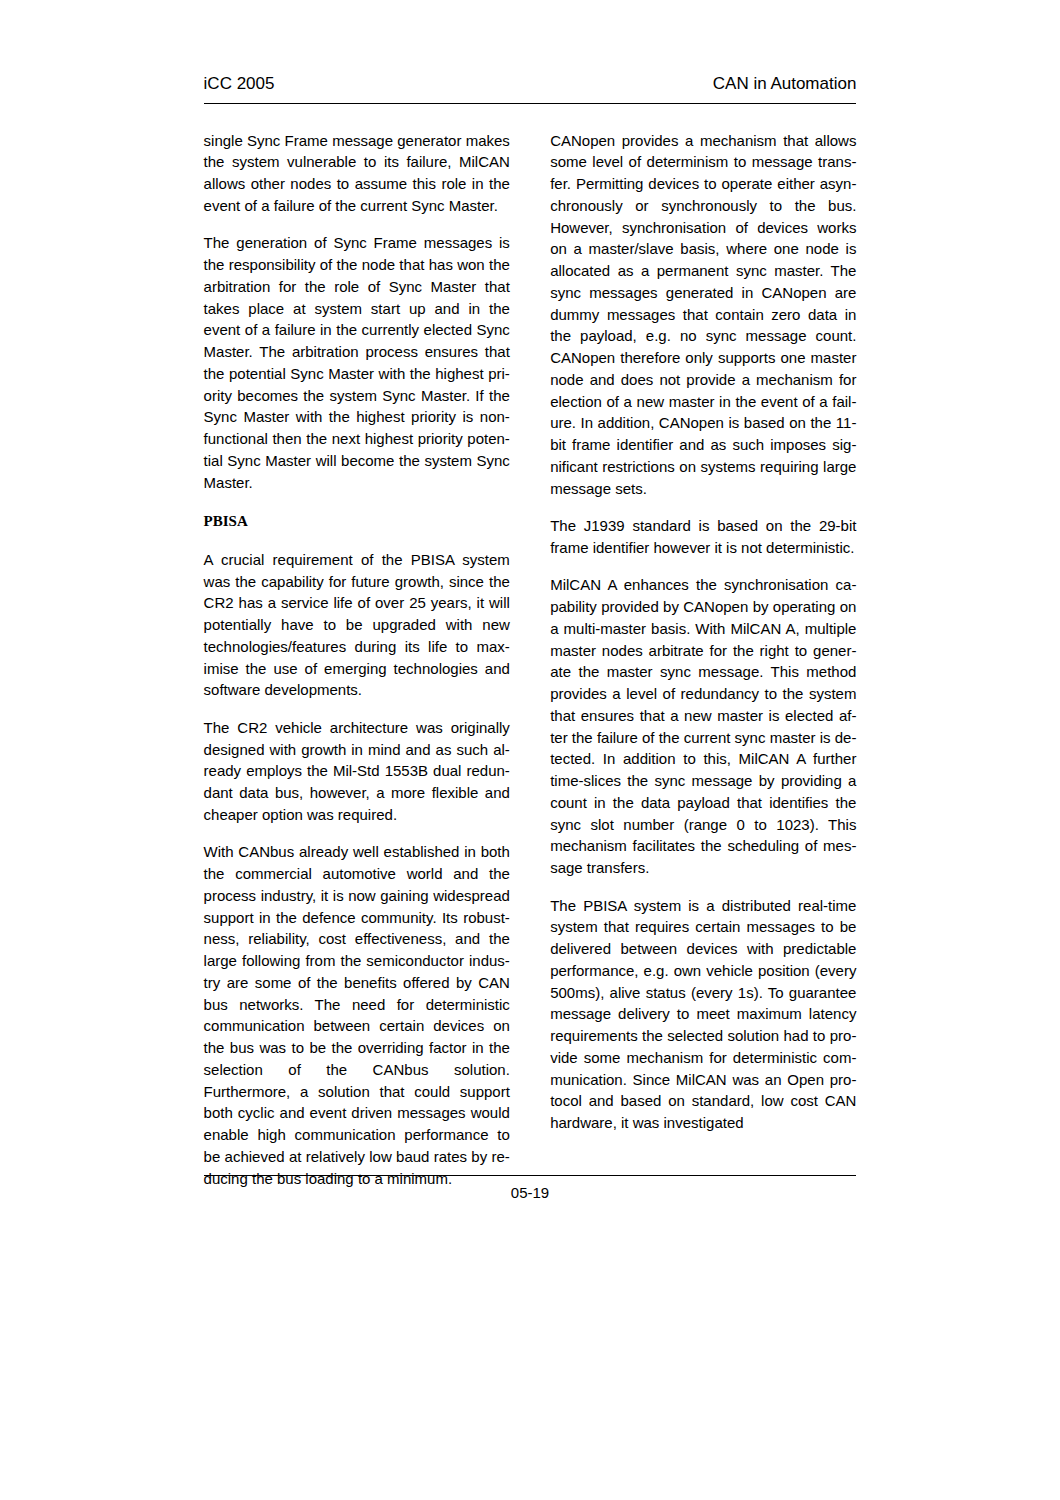iCC 2005
CAN in Automation
single Sync Frame message generator makes the system vulnerable to its failure, MilCAN allows other nodes to assume this role in the event of a failure of the current Sync Master.
The generation of Sync Frame messages is the responsibility of the node that has won the arbitration for the role of Sync Master that takes place at system start up and in the event of a failure in the currently elected Sync Master. The arbitration process ensures that the potential Sync Master with the highest priority becomes the system Sync Master. If the Sync Master with the highest priority is non-functional then the next highest priority potential Sync Master will become the system Sync Master.
PBISA
A crucial requirement of the PBISA system was the capability for future growth, since the CR2 has a service life of over 25 years, it will potentially have to be upgraded with new technologies/features during its life to maximise the use of emerging technologies and software developments.
The CR2 vehicle architecture was originally designed with growth in mind and as such already employs the Mil-Std 1553B dual redundant data bus, however, a more flexible and cheaper option was required.
With CANbus already well established in both the commercial automotive world and the process industry, it is now gaining widespread support in the defence community. Its robustness, reliability, cost effectiveness, and the large following from the semiconductor industry are some of the benefits offered by CAN bus networks. The need for deterministic communication between certain devices on the bus was to be the overriding factor in the selection of the CANbus solution. Furthermore, a solution that could support both cyclic and event driven messages would enable high communication performance to be achieved at relatively low baud rates by reducing the bus loading to a minimum.
CANopen provides a mechanism that allows some level of determinism to message transfer. Permitting devices to operate either asynchronously or synchronously to the bus. However, synchronisation of devices works on a master/slave basis, where one node is allocated as a permanent sync master. The sync messages generated in CANopen are dummy messages that contain zero data in the payload, e.g. no sync message count. CANopen therefore only supports one master node and does not provide a mechanism for election of a new master in the event of a failure. In addition, CANopen is based on the 11-bit frame identifier and as such imposes significant restrictions on systems requiring large message sets.
The J1939 standard is based on the 29-bit frame identifier however it is not deterministic.
MilCAN A enhances the synchronisation capability provided by CANopen by operating on a multi-master basis. With MilCAN A, multiple master nodes arbitrate for the right to generate the master sync message. This method provides a level of redundancy to the system that ensures that a new master is elected after the failure of the current sync master is detected. In addition to this, MilCAN A further time-slices the sync message by providing a count in the data payload that identifies the sync slot number (range 0 to 1023). This mechanism facilitates the scheduling of message transfers.
The PBISA system is a distributed real-time system that requires certain messages to be delivered between devices with predictable performance, e.g. own vehicle position (every 500ms), alive status (every 1s). To guarantee message delivery to meet maximum latency requirements the selected solution had to provide some mechanism for deterministic communication. Since MilCAN was an Open protocol and based on standard, low cost CAN hardware, it was investigated
05-19